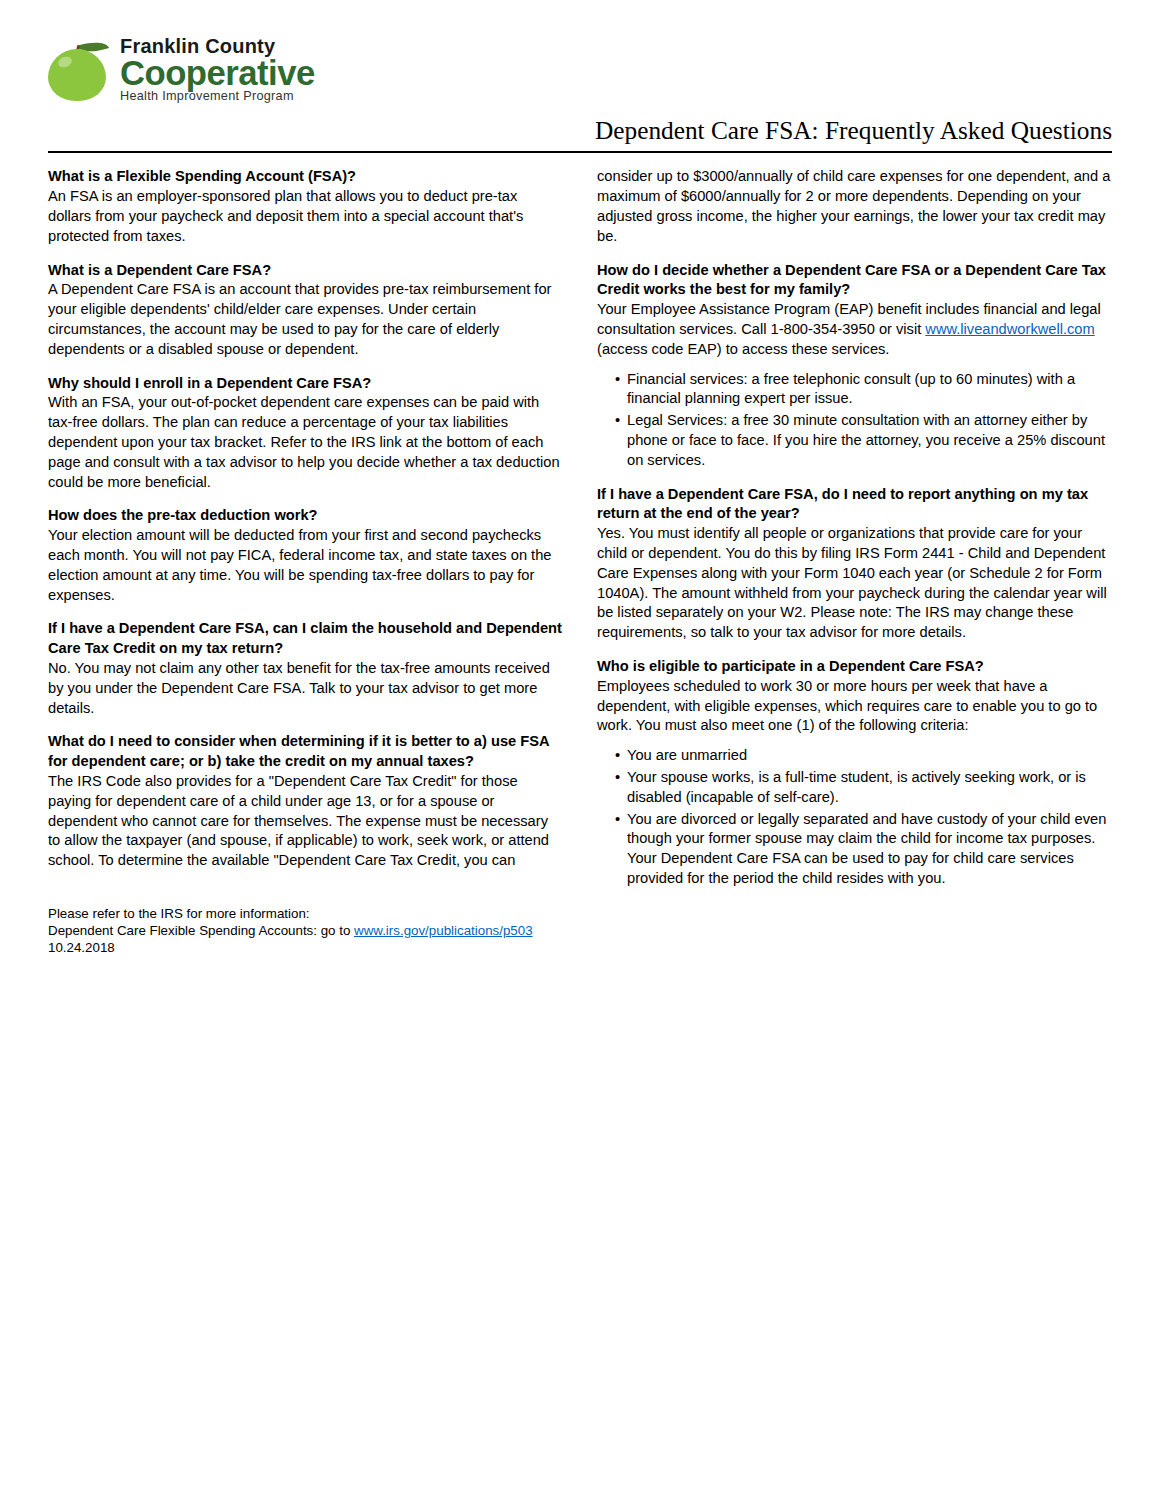Franklin County
Cooperative
Health Improvement Program
Dependent Care FSA: Frequently Asked Questions
What is a Flexible Spending Account (FSA)?
An FSA is an employer-sponsored plan that allows you to deduct pre-tax dollars from your paycheck and deposit them into a special account that's protected from taxes.
What is a Dependent Care FSA?
A Dependent Care FSA is an account that provides pre-tax reimbursement for your eligible dependents' child/elder care expenses. Under certain circumstances, the account may be used to pay for the care of elderly dependents or a disabled spouse or dependent.
Why should I enroll in a Dependent Care FSA?
With an FSA, your out-of-pocket dependent care expenses can be paid with tax-free dollars. The plan can reduce a percentage of your tax liabilities dependent upon your tax bracket. Refer to the IRS link at the bottom of each page and consult with a tax advisor to help you decide whether a tax deduction could be more beneficial.
How does the pre-tax deduction work?
Your election amount will be deducted from your first and second paychecks each month. You will not pay FICA, federal income tax, and state taxes on the election amount at any time. You will be spending tax-free dollars to pay for expenses.
If I have a Dependent Care FSA, can I claim the household and Dependent Care Tax Credit on my tax return?
No. You may not claim any other tax benefit for the tax-free amounts received by you under the Dependent Care FSA. Talk to your tax advisor to get more details.
What do I need to consider when determining if it is better to a) use FSA for dependent care; or b) take the credit on my annual taxes?
The IRS Code also provides for a "Dependent Care Tax Credit" for those paying for dependent care of a child under age 13, or for a spouse or dependent who cannot care for themselves. The expense must be necessary to allow the taxpayer (and spouse, if applicable) to work, seek work, or attend school. To determine the available "Dependent Care Tax Credit, you can consider up to $3000/annually of child care expenses for one dependent, and a maximum of $6000/annually for 2 or more dependents. Depending on your adjusted gross income, the higher your earnings, the lower your tax credit may be.
How do I decide whether a Dependent Care FSA or a Dependent Care Tax Credit works the best for my family?
Your Employee Assistance Program (EAP) benefit includes financial and legal consultation services. Call 1-800-354-3950 or visit www.liveandworkwell.com (access code EAP) to access these services.
Financial services: a free telephonic consult (up to 60 minutes) with a financial planning expert per issue.
Legal Services: a free 30 minute consultation with an attorney either by phone or face to face. If you hire the attorney, you receive a 25% discount on services.
If I have a Dependent Care FSA, do I need to report anything on my tax return at the end of the year?
Yes. You must identify all people or organizations that provide care for your child or dependent. You do this by filing IRS Form 2441 - Child and Dependent Care Expenses along with your Form 1040 each year (or Schedule 2 for Form 1040A). The amount withheld from your paycheck during the calendar year will be listed separately on your W2. Please note: The IRS may change these requirements, so talk to your tax advisor for more details.
Who is eligible to participate in a Dependent Care FSA?
Employees scheduled to work 30 or more hours per week that have a dependent, with eligible expenses, which requires care to enable you to go to work. You must also meet one (1) of the following criteria:
You are unmarried
Your spouse works, is a full-time student, is actively seeking work, or is disabled (incapable of self-care).
You are divorced or legally separated and have custody of your child even though your former spouse may claim the child for income tax purposes. Your Dependent Care FSA can be used to pay for child care services provided for the period the child resides with you.
Please refer to the IRS for more information:
Dependent Care Flexible Spending Accounts: go to www.irs.gov/publications/p503
10.24.2018